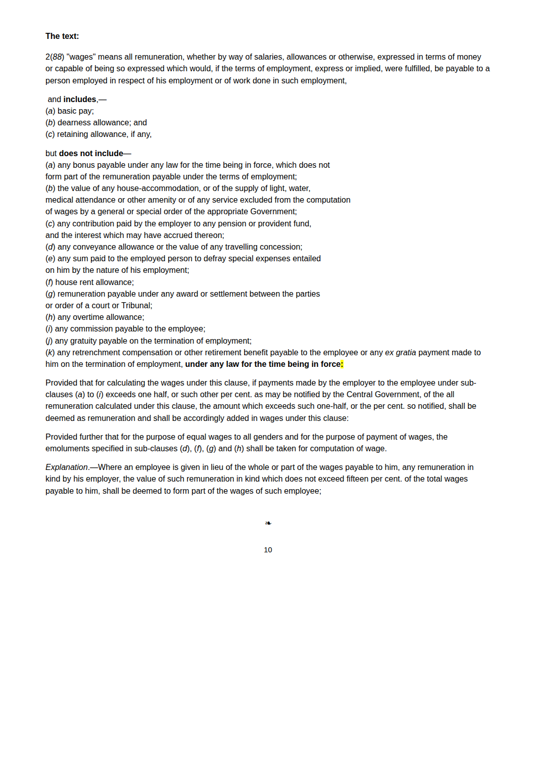The text:
2(88) "wages" means all remuneration, whether by way of salaries, allowances or otherwise, expressed in terms of money or capable of being so expressed which would, if the terms of employment, express or implied, were fulfilled, be payable to a person employed in respect of his employment or of work done in such employment,
and includes,—
(a) basic pay;
(b) dearness allowance; and
(c) retaining allowance, if any,
but does not include—
(a) any bonus payable under any law for the time being in force, which does not
form part of the remuneration payable under the terms of employment;
(b) the value of any house-accommodation, or of the supply of light, water,
medical attendance or other amenity or of any service excluded from the computation
of wages by a general or special order of the appropriate Government;
(c) any contribution paid by the employer to any pension or provident fund,
and the interest which may have accrued thereon;
(d) any conveyance allowance or the value of any travelling concession;
(e) any sum paid to the employed person to defray special expenses entailed
on him by the nature of his employment;
(f) house rent allowance;
(g) remuneration payable under any award or settlement between the parties
or order of a court or Tribunal;
(h) any overtime allowance;
(i) any commission payable to the employee;
(j) any gratuity payable on the termination of employment;
(k) any retrenchment compensation or other retirement benefit payable to the employee or any ex gratia payment made to him on the termination of employment, under any law for the time being in force:
Provided that for calculating the wages under this clause, if payments made by the employer to the employee under sub-clauses (a) to (i) exceeds one half, or such other per cent. as may be notified by the Central Government, of the all remuneration calculated under this clause, the amount which exceeds such one-half, or the per cent. so notified, shall be deemed as remuneration and shall be accordingly added in wages under this clause:
Provided further that for the purpose of equal wages to all genders and for the purpose of payment of wages, the emoluments specified in sub-clauses (d), (f), (g) and (h) shall be taken for computation of wage.
Explanation.—Where an employee is given in lieu of the whole or part of the wages payable to him, any remuneration in kind by his employer, the value of such remuneration in kind which does not exceed fifteen per cent. of the total wages payable to him, shall be deemed to form part of the wages of such employee;
❧
10